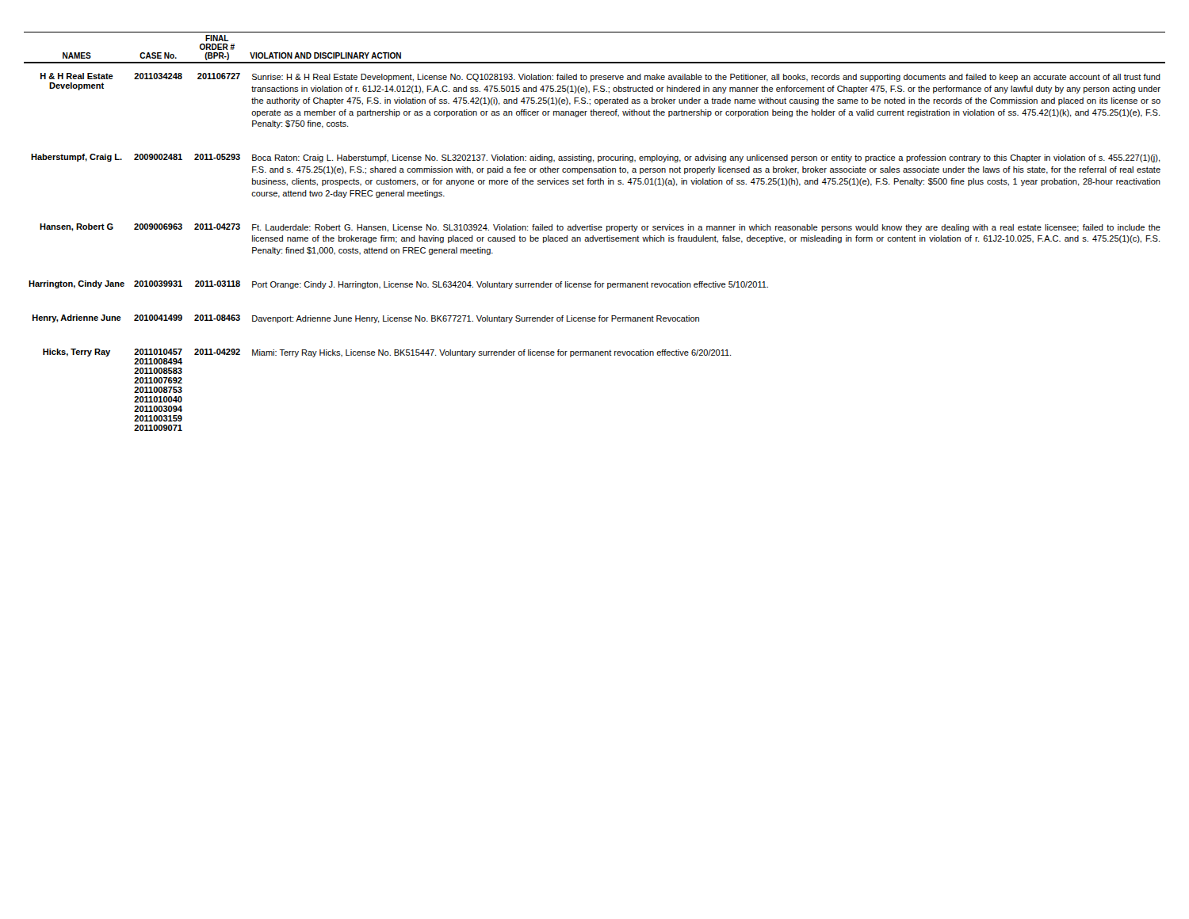| NAMES | CASE No. | FINAL ORDER # (BPR-) | VIOLATION AND DISCIPLINARY ACTION |
| --- | --- | --- | --- |
| H & H Real Estate Development | 2011034248 | 201106727 | Sunrise: H & H Real Estate Development, License No. CQ1028193. Violation: failed to preserve and make available to the Petitioner, all books, records and supporting documents and failed to keep an accurate account of all trust fund transactions in violation of r. 61J2-14.012(1), F.A.C. and ss. 475.5015 and 475.25(1)(e), F.S.; obstructed or hindered in any manner the enforcement of Chapter 475, F.S. or the performance of any lawful duty by any person acting under the authority of Chapter 475, F.S. in violation of ss. 475.42(1)(i), and 475.25(1)(e), F.S.; operated as a broker under a trade name without causing the same to be noted in the records of the Commission and placed on its license or so operate as a member of a partnership or as a corporation or as an officer or manager thereof, without the partnership or corporation being the holder of a valid current registration in violation of ss. 475.42(1)(k), and 475.25(1)(e), F.S. Penalty: $750 fine, costs. |
| Haberstumpf, Craig L. | 2009002481 | 2011-05293 | Boca Raton: Craig L. Haberstumpf, License No. SL3202137. Violation: aiding, assisting, procuring, employing, or advising any unlicensed person or entity to practice a profession contrary to this Chapter in violation of s. 455.227(1)(j), F.S. and s. 475.25(1)(e), F.S.; shared a commission with, or paid a fee or other compensation to, a person not properly licensed as a broker, broker associate or sales associate under the laws of his state, for the referral of real estate business, clients, prospects, or customers, or for anyone or more of the services set forth in s. 475.01(1)(a), in violation of ss. 475.25(1)(h), and 475.25(1)(e), F.S. Penalty: $500 fine plus costs, 1 year probation, 28-hour reactivation course, attend two 2-day FREC general meetings. |
| Hansen, Robert G | 2009006963 | 2011-04273 | Ft. Lauderdale: Robert G. Hansen, License No. SL3103924. Violation: failed to advertise property or services in a manner in which reasonable persons would know they are dealing with a real estate licensee; failed to include the licensed name of the brokerage firm; and having placed or caused to be placed an advertisement which is fraudulent, false, deceptive, or misleading in form or content in violation of r. 61J2-10.025, F.A.C. and s. 475.25(1)(c), F.S. Penalty: fined $1,000, costs, attend on FREC general meeting. |
| Harrington, Cindy Jane | 2010039931 | 2011-03118 | Port Orange: Cindy J. Harrington, License No. SL634204. Voluntary surrender of license for permanent revocation effective 5/10/2011. |
| Henry, Adrienne June | 2010041499 | 2011-08463 | Davenport: Adrienne June Henry, License No. BK677271. Voluntary Surrender of License for Permanent Revocation |
| Hicks, Terry Ray | 2011010457 2011008494 2011008583 2011007692 2011008753 2011010040 2011003094 2011003159 2011009071 | 2011-04292 | Miami: Terry Ray Hicks, License No. BK515447. Voluntary surrender of license for permanent revocation effective 6/20/2011. |